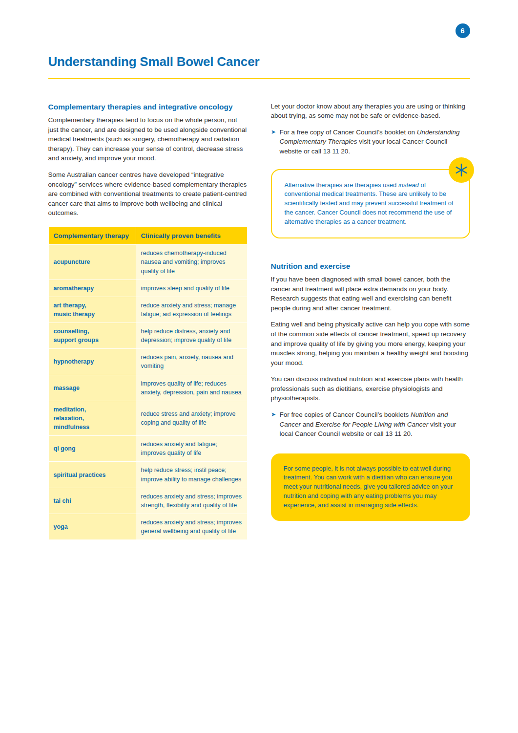6
Understanding Small Bowel Cancer
Complementary therapies and integrative oncology
Complementary therapies tend to focus on the whole person, not just the cancer, and are designed to be used alongside conventional medical treatments (such as surgery, chemotherapy and radiation therapy). They can increase your sense of control, decrease stress and anxiety, and improve your mood.
Some Australian cancer centres have developed “integrative oncology” services where evidence-based complementary therapies are combined with conventional treatments to create patient-centred cancer care that aims to improve both wellbeing and clinical outcomes.
| Complementary therapy | Clinically proven benefits |
| --- | --- |
| acupuncture | reduces chemotherapy-induced nausea and vomiting; improves quality of life |
| aromatherapy | improves sleep and quality of life |
| art therapy, music therapy | reduce anxiety and stress; manage fatigue; aid expression of feelings |
| counselling, support groups | help reduce distress, anxiety and depression; improve quality of life |
| hypnotherapy | reduces pain, anxiety, nausea and vomiting |
| massage | improves quality of life; reduces anxiety, depression, pain and nausea |
| meditation, relaxation, mindfulness | reduce stress and anxiety; improve coping and quality of life |
| qi gong | reduces anxiety and fatigue; improves quality of life |
| spiritual practices | help reduce stress; instil peace; improve ability to manage challenges |
| tai chi | reduces anxiety and stress; improves strength, flexibility and quality of life |
| yoga | reduces anxiety and stress; improves general wellbeing and quality of life |
Let your doctor know about any therapies you are using or thinking about trying, as some may not be safe or evidence-based.
➤ For a free copy of Cancer Council’s booklet on Understanding Complementary Therapies visit your local Cancer Council website or call 13 11 20.
Alternative therapies are therapies used instead of conventional medical treatments. These are unlikely to be scientifically tested and may prevent successful treatment of the cancer. Cancer Council does not recommend the use of alternative therapies as a cancer treatment.
Nutrition and exercise
If you have been diagnosed with small bowel cancer, both the cancer and treatment will place extra demands on your body. Research suggests that eating well and exercising can benefit people during and after cancer treatment.
Eating well and being physically active can help you cope with some of the common side effects of cancer treatment, speed up recovery and improve quality of life by giving you more energy, keeping your muscles strong, helping you maintain a healthy weight and boosting your mood.
You can discuss individual nutrition and exercise plans with health professionals such as dietitians, exercise physiologists and physiotherapists.
➤ For free copies of Cancer Council’s booklets Nutrition and Cancer and Exercise for People Living with Cancer visit your local Cancer Council website or call 13 11 20.
For some people, it is not always possible to eat well during treatment. You can work with a dietitian who can ensure you meet your nutritional needs, give you tailored advice on your nutrition and coping with any eating problems you may experience, and assist in managing side effects.